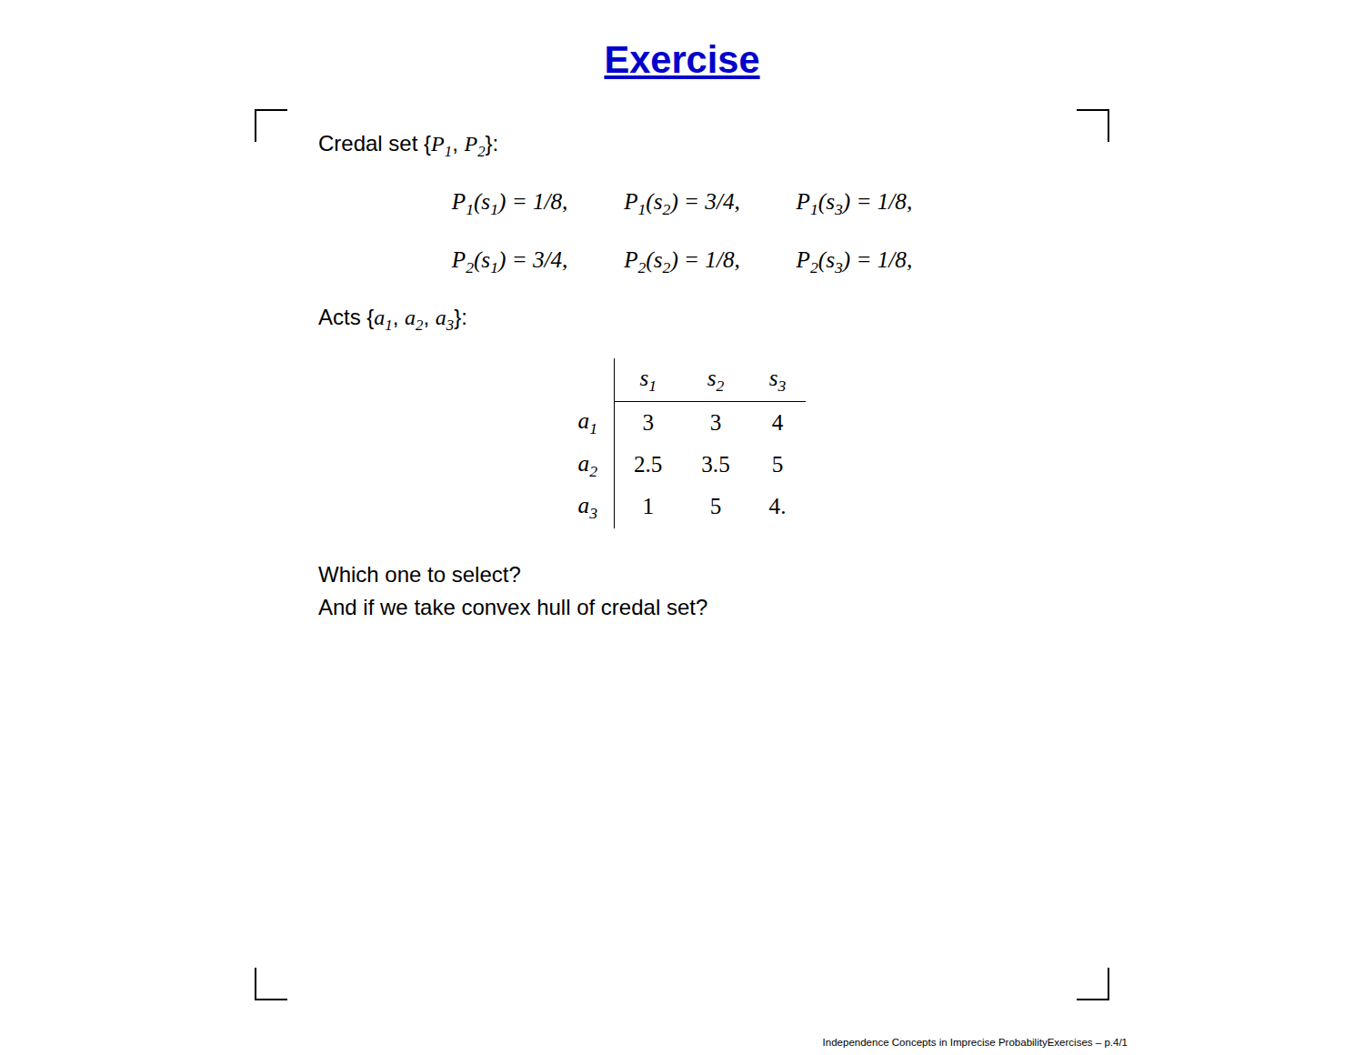Exercise
Credal set {P1, P2}:
P1(s1) = 1/8, P1(s2) = 3/4, P1(s3) = 1/8,
P2(s1) = 3/4, P2(s2) = 1/8, P2(s3) = 1/8,
Acts {a1, a2, a3}:
| | s 1 | s 2 | s 3 |
| --- | --- | --- | --- |
| a 1 | 3 | 3 | 4 |
| a 2 | 2.5 | 3.5 | 5 |
| a 3 | 1 | 5 | 4. |
Which one to select?
And if we take convex hull of credal set?
Independence Concepts in Imprecise ProbabilityExercises – p.4/1